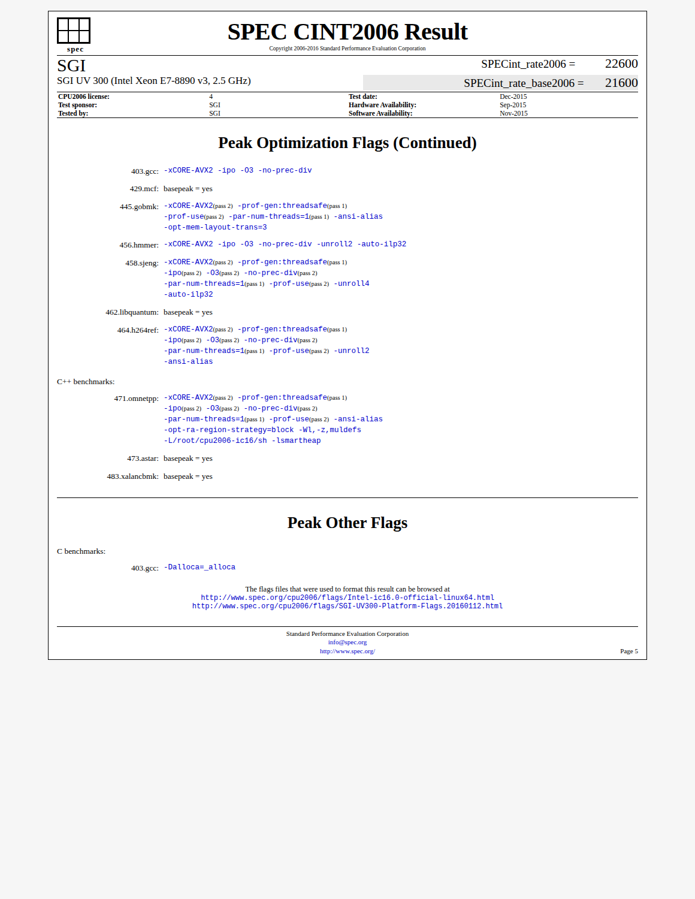spec
SPEC CINT2006 Result
Copyright 2006-2016 Standard Performance Evaluation Corporation
| SGI | SPECint_rate2006 = 22600 |
| SGI UV 300 (Intel Xeon E7-8890 v3, 2.5 GHz) | SPECint_rate_base2006 = 21600 |
| CPU2006 license: | 4 | Test date: | Dec-2015 |
| Test sponsor: | SGI | Hardware Availability: | Sep-2015 |
| Tested by: | SGI | Software Availability: | Nov-2015 |
Peak Optimization Flags (Continued)
403.gcc:
-xCORE-AVX2 -ipo -O3 -no-prec-div
429.mcf:
basepeak = yes
445.gobmk:
-xCORE-AVX2(pass 2) -prof-gen:threadsafe(pass 1) -prof-use(pass 2) -par-num-threads=1(pass 1) -ansi-alias -opt-mem-layout-trans=3
456.hmmer:
-xCORE-AVX2 -ipo -O3 -no-prec-div -unroll2 -auto-ilp32
458.sjeng:
-xCORE-AVX2(pass 2) -prof-gen:threadsafe(pass 1) -ipo(pass 2) -O3(pass 2) -no-prec-div(pass 2) -par-num-threads=1(pass 1) -prof-use(pass 2) -unroll4 -auto-ilp32
462.libquantum:
basepeak = yes
464.h264ref:
-xCORE-AVX2(pass 2) -prof-gen:threadsafe(pass 1) -ipo(pass 2) -O3(pass 2) -no-prec-div(pass 2) -par-num-threads=1(pass 1) -prof-use(pass 2) -unroll2 -ansi-alias
C++ benchmarks:
471.omnetpp:
-xCORE-AVX2(pass 2) -prof-gen:threadsafe(pass 1) -ipo(pass 2) -O3(pass 2) -no-prec-div(pass 2) -par-num-threads=1(pass 1) -prof-use(pass 2) -ansi-alias -opt-ra-region-strategy=block -Wl,-z,muldefs -L/root/cpu2006-ic16/sh -lsmartheap
473.astar:
basepeak = yes
483.xalancbmk:
basepeak = yes
Peak Other Flags
C benchmarks:
403.gcc:
-Dalloca=_alloca
The flags files that were used to format this result can be browsed at http://www.spec.org/cpu2006/flags/Intel-ic16.0-official-linux64.html http://www.spec.org/cpu2006/flags/SGI-UV300-Platform-Flags.20160112.html
Standard Performance Evaluation Corporation
info@spec.org
http://www.spec.org/
Page 5